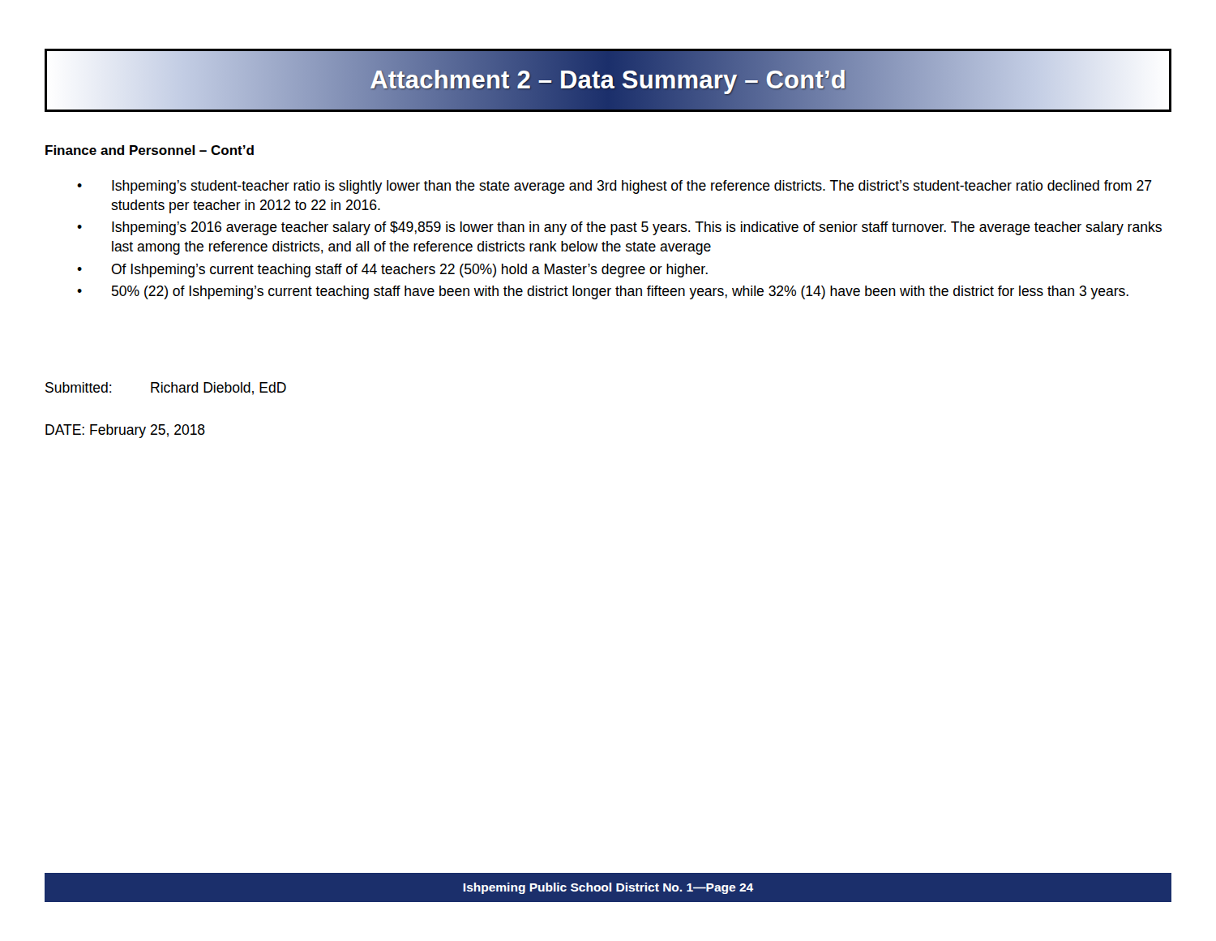Attachment 2 – Data Summary – Cont’d
Finance and Personnel – Cont’d
Ishpeming’s student-teacher ratio is slightly lower than the state average and 3rd highest of the reference districts. The district’s student-teacher ratio declined from 27 students per teacher in 2012 to 22 in 2016.
Ishpeming’s 2016 average teacher salary of $49,859 is lower than in any of the past 5 years. This is indicative of senior staff turnover. The average teacher salary ranks last among the reference districts, and all of the reference districts rank below the state average
Of Ishpeming’s current teaching staff of 44 teachers 22 (50%) hold a Master’s degree or higher.
50% (22) of Ishpeming’s current teaching staff have been with the district longer than fifteen years, while 32% (14) have been with the district for less than 3 years.
Submitted: Richard Diebold, EdD
DATE: February 25, 2018
Ishpeming Public School District No. 1—Page 24